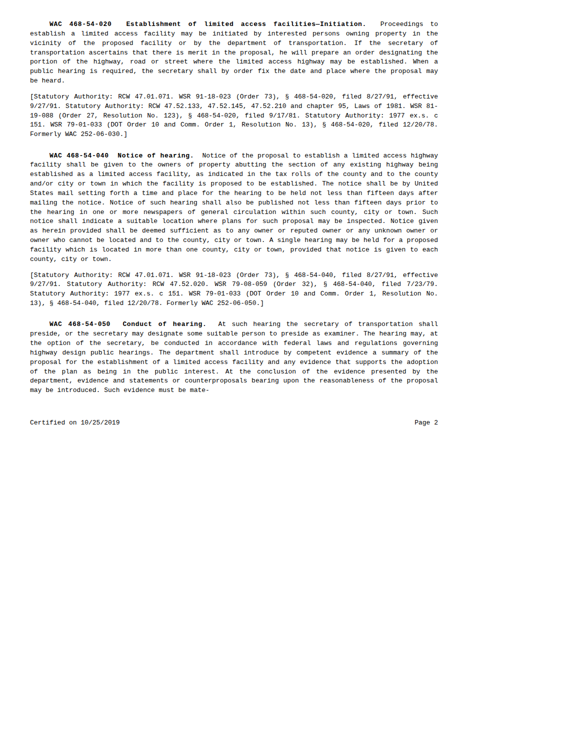WAC 468-54-020 Establishment of limited access facilities—Initiation. Proceedings to establish a limited access facility may be initiated by interested persons owning property in the vicinity of the proposed facility or by the department of transportation. If the secretary of transportation ascertains that there is merit in the proposal, he will prepare an order designating the portion of the highway, road or street where the limited access highway may be established. When a public hearing is required, the secretary shall by order fix the date and place where the proposal may be heard.
[Statutory Authority: RCW 47.01.071. WSR 91-18-023 (Order 73), § 468-54-020, filed 8/27/91, effective 9/27/91. Statutory Authority: RCW 47.52.133, 47.52.145, 47.52.210 and chapter 95, Laws of 1981. WSR 81-19-088 (Order 27, Resolution No. 123), § 468-54-020, filed 9/17/81. Statutory Authority: 1977 ex.s. c 151. WSR 79-01-033 (DOT Order 10 and Comm. Order 1, Resolution No. 13), § 468-54-020, filed 12/20/78. Formerly WAC 252-06-030.]
WAC 468-54-040 Notice of hearing. Notice of the proposal to establish a limited access highway facility shall be given to the owners of property abutting the section of any existing highway being established as a limited access facility, as indicated in the tax rolls of the county and to the county and/or city or town in which the facility is proposed to be established. The notice shall be by United States mail setting forth a time and place for the hearing to be held not less than fifteen days after mailing the notice. Notice of such hearing shall also be published not less than fifteen days prior to the hearing in one or more newspapers of general circulation within such county, city or town. Such notice shall indicate a suitable location where plans for such proposal may be inspected. Notice given as herein provided shall be deemed sufficient as to any owner or reputed owner or any unknown owner or owner who cannot be located and to the county, city or town. A single hearing may be held for a proposed facility which is located in more than one county, city or town, provided that notice is given to each county, city or town.
[Statutory Authority: RCW 47.01.071. WSR 91-18-023 (Order 73), § 468-54-040, filed 8/27/91, effective 9/27/91. Statutory Authority: RCW 47.52.020. WSR 79-08-059 (Order 32), § 468-54-040, filed 7/23/79. Statutory Authority: 1977 ex.s. c 151. WSR 79-01-033 (DOT Order 10 and Comm. Order 1, Resolution No. 13), § 468-54-040, filed 12/20/78. Formerly WAC 252-06-050.]
WAC 468-54-050 Conduct of hearing. At such hearing the secretary of transportation shall preside, or the secretary may designate some suitable person to preside as examiner. The hearing may, at the option of the secretary, be conducted in accordance with federal laws and regulations governing highway design public hearings. The department shall introduce by competent evidence a summary of the proposal for the establishment of a limited access facility and any evidence that supports the adoption of the plan as being in the public interest. At the conclusion of the evidence presented by the department, evidence and statements or counterproposals bearing upon the reasonableness of the proposal may be introduced. Such evidence must be mate-
Certified on 10/25/2019 Page 2